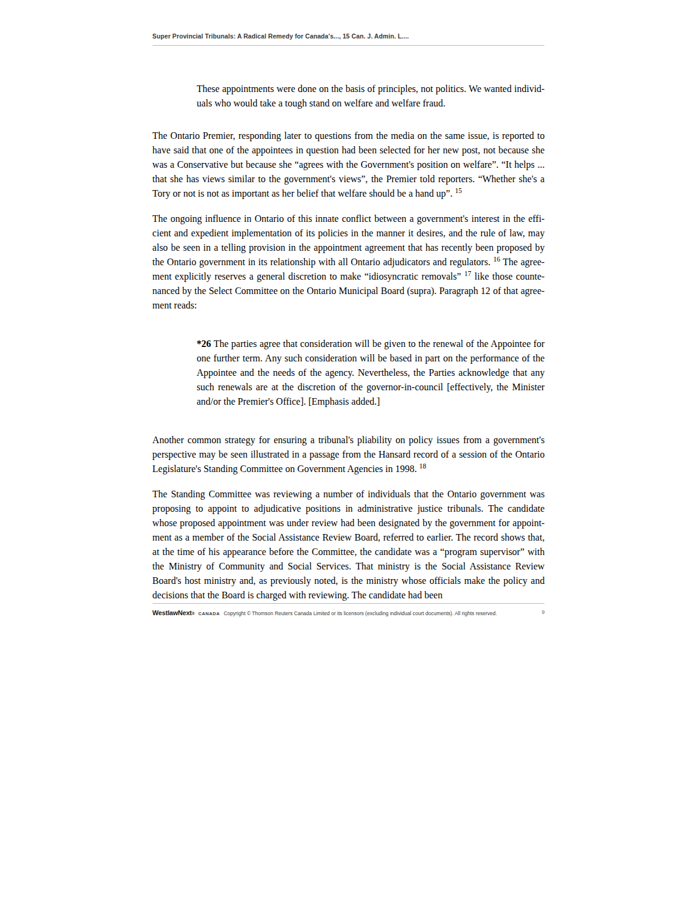Super Provincial Tribunals: A Radical Remedy for Canada's..., 15 Can. J. Admin. L....
These appointments were done on the basis of principles, not politics. We wanted individuals who would take a tough stand on welfare and welfare fraud.
The Ontario Premier, responding later to questions from the media on the same issue, is reported to have said that one of the appointees in question had been selected for her new post, not because she was a Conservative but because she “agrees with the Government's position on welfare”. “It helps ... that she has views similar to the government's views”, the Premier told reporters. “Whether she's a Tory or not is not as important as her belief that welfare should be a hand up”. 15
The ongoing influence in Ontario of this innate conflict between a government's interest in the efficient and expedient implementation of its policies in the manner it desires, and the rule of law, may also be seen in a telling provision in the appointment agreement that has recently been proposed by the Ontario government in its relationship with all Ontario adjudicators and regulators. 16 The agreement explicitly reserves a general discretion to make “idiosyncratic removals” 17 like those countenanced by the Select Committee on the Ontario Municipal Board (supra). Paragraph 12 of that agreement reads:
*26 The parties agree that consideration will be given to the renewal of the Appointee for one further term. Any such consideration will be based in part on the performance of the Appointee and the needs of the agency. Nevertheless, the Parties acknowledge that any such renewals are at the discretion of the governor-in-council [effectively, the Minister and/or the Premier's Office]. [Emphasis added.]
Another common strategy for ensuring a tribunal's pliability on policy issues from a government's perspective may be seen illustrated in a passage from the Hansard record of a session of the Ontario Legislature's Standing Committee on Government Agencies in 1998. 18
The Standing Committee was reviewing a number of individuals that the Ontario government was proposing to appoint to adjudicative positions in administrative justice tribunals. The candidate whose proposed appointment was under review had been designated by the government for appointment as a member of the Social Assistance Review Board, referred to earlier. The record shows that, at the time of his appearance before the Committee, the candidate was a “program supervisor” with the Ministry of Community and Social Services. That ministry is the Social Assistance Review Board's host ministry and, as previously noted, is the ministry whose officials make the policy and decisions that the Board is charged with reviewing. The candidate had been
WestlawNext® CANADA Copyright © Thomson Reuters Canada Limited or its licensors (excluding individual court documents). All rights reserved.
9